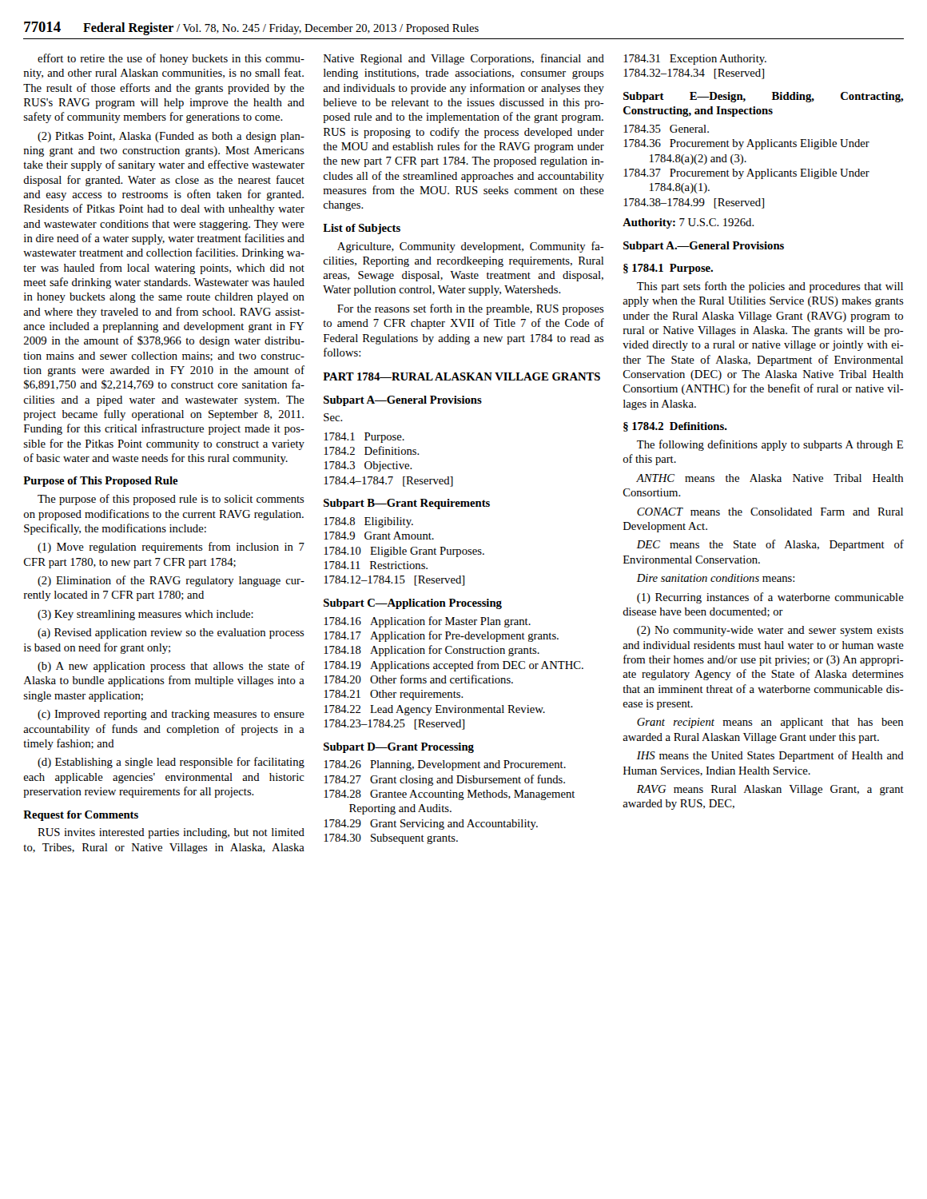77014 Federal Register / Vol. 78, No. 245 / Friday, December 20, 2013 / Proposed Rules
effort to retire the use of honey buckets in this community, and other rural Alaskan communities, is no small feat. The result of those efforts and the grants provided by the RUS's RAVG program will help improve the health and safety of community members for generations to come.
(2) Pitkas Point, Alaska (Funded as both a design planning grant and two construction grants). Most Americans take their supply of sanitary water and effective wastewater disposal for granted. Water as close as the nearest faucet and easy access to restrooms is often taken for granted. Residents of Pitkas Point had to deal with unhealthy water and wastewater conditions that were staggering. They were in dire need of a water supply, water treatment facilities and wastewater treatment and collection facilities. Drinking water was hauled from local watering points, which did not meet safe drinking water standards. Wastewater was hauled in honey buckets along the same route children played on and where they traveled to and from school. RAVG assistance included a preplanning and development grant in FY 2009 in the amount of $378,966 to design water distribution mains and sewer collection mains; and two construction grants were awarded in FY 2010 in the amount of $6,891,750 and $2,214,769 to construct core sanitation facilities and a piped water and wastewater system. The project became fully operational on September 8, 2011. Funding for this critical infrastructure project made it possible for the Pitkas Point community to construct a variety of basic water and waste needs for this rural community.
Purpose of This Proposed Rule
The purpose of this proposed rule is to solicit comments on proposed modifications to the current RAVG regulation. Specifically, the modifications include:
(1) Move regulation requirements from inclusion in 7 CFR part 1780, to new part 7 CFR part 1784;
(2) Elimination of the RAVG regulatory language currently located in 7 CFR part 1780; and
(3) Key streamlining measures which include:
(a) Revised application review so the evaluation process is based on need for grant only;
(b) A new application process that allows the state of Alaska to bundle applications from multiple villages into a single master application;
(c) Improved reporting and tracking measures to ensure accountability of funds and completion of projects in a timely fashion; and
(d) Establishing a single lead responsible for facilitating each applicable agencies' environmental and historic preservation review requirements for all projects.
Request for Comments
RUS invites interested parties including, but not limited to, Tribes, Rural or Native Villages in Alaska, Alaska Native Regional and Village Corporations, financial and lending institutions, trade associations, consumer groups and individuals to provide any information or analyses they believe to be relevant to the issues discussed in this proposed rule and to the implementation of the grant program. RUS is proposing to codify the process developed under the MOU and establish rules for the RAVG program under the new part 7 CFR part 1784. The proposed regulation includes all of the streamlined approaches and accountability measures from the MOU. RUS seeks comment on these changes.
List of Subjects
Agriculture, Community development, Community facilities, Reporting and recordkeeping requirements, Rural areas, Sewage disposal, Waste treatment and disposal, Water pollution control, Water supply, Watersheds.
For the reasons set forth in the preamble, RUS proposes to amend 7 CFR chapter XVII of Title 7 of the Code of Federal Regulations by adding a new part 1784 to read as follows:
PART 1784—RURAL ALASKAN VILLAGE GRANTS
Subpart A—General Provisions
Sec.
1784.1 Purpose.
1784.2 Definitions.
1784.3 Objective.
1784.4–1784.7 [Reserved]
Subpart B—Grant Requirements
1784.8 Eligibility.
1784.9 Grant Amount.
1784.10 Eligible Grant Purposes.
1784.11 Restrictions.
1784.12–1784.15 [Reserved]
Subpart C—Application Processing
1784.16 Application for Master Plan grant.
1784.17 Application for Pre-development grants.
1784.18 Application for Construction grants.
1784.19 Applications accepted from DEC or ANTHC.
1784.20 Other forms and certifications.
1784.21 Other requirements.
1784.22 Lead Agency Environmental Review.
1784.23–1784.25 [Reserved]
Subpart D—Grant Processing
1784.26 Planning, Development and Procurement.
1784.27 Grant closing and Disbursement of funds.
1784.28 Grantee Accounting Methods, Management Reporting and Audits.
1784.29 Grant Servicing and Accountability.
1784.30 Subsequent grants.
1784.31 Exception Authority.
1784.32–1784.34 [Reserved]
Subpart E—Design, Bidding, Contracting, Constructing, and Inspections
1784.35 General.
1784.36 Procurement by Applicants Eligible Under 1784.8(a)(2) and (3).
1784.37 Procurement by Applicants Eligible Under 1784.8(a)(1).
1784.38–1784.99 [Reserved]
Authority: 7 U.S.C. 1926d.
Subpart A.—General Provisions
§ 1784.1 Purpose.
This part sets forth the policies and procedures that will apply when the Rural Utilities Service (RUS) makes grants under the Rural Alaska Village Grant (RAVG) program to rural or Native Villages in Alaska. The grants will be provided directly to a rural or native village or jointly with either The State of Alaska, Department of Environmental Conservation (DEC) or The Alaska Native Tribal Health Consortium (ANTHC) for the benefit of rural or native villages in Alaska.
§ 1784.2 Definitions.
The following definitions apply to subparts A through E of this part.
ANTHC means the Alaska Native Tribal Health Consortium.
CONACT means the Consolidated Farm and Rural Development Act.
DEC means the State of Alaska, Department of Environmental Conservation.
Dire sanitation conditions means:
(1) Recurring instances of a waterborne communicable disease have been documented; or
(2) No community-wide water and sewer system exists and individual residents must haul water to or human waste from their homes and/or use pit privies; or (3) An appropriate regulatory Agency of the State of Alaska determines that an imminent threat of a waterborne communicable disease is present.
Grant recipient means an applicant that has been awarded a Rural Alaskan Village Grant under this part.
IHS means the United States Department of Health and Human Services, Indian Health Service.
RAVG means Rural Alaskan Village Grant, a grant awarded by RUS, DEC,